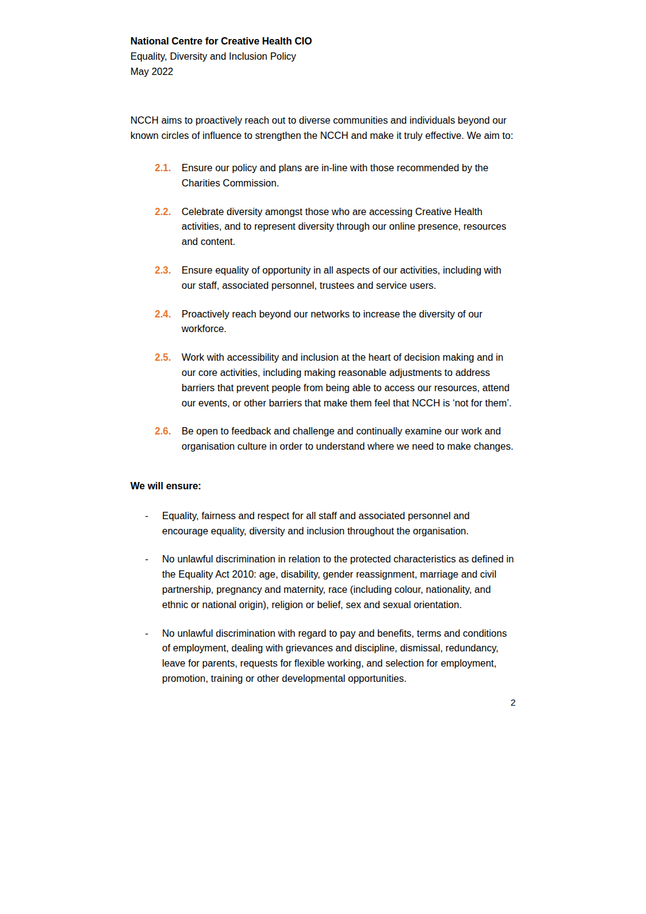National Centre for Creative Health CIO
Equality, Diversity and Inclusion Policy
May 2022
NCCH aims to proactively reach out to diverse communities and individuals beyond our known circles of influence to strengthen the NCCH and make it truly effective. We aim to:
Ensure our policy and plans are in-line with those recommended by the Charities Commission.
Celebrate diversity amongst those who are accessing Creative Health activities, and to represent diversity through our online presence, resources and content.
Ensure equality of opportunity in all aspects of our activities, including with our staff, associated personnel, trustees and service users.
Proactively reach beyond our networks to increase the diversity of our workforce.
Work with accessibility and inclusion at the heart of decision making and in our core activities, including making reasonable adjustments to address barriers that prevent people from being able to access our resources, attend our events, or other barriers that make them feel that NCCH is ‘not for them’.
Be open to feedback and challenge and continually examine our work and organisation culture in order to understand where we need to make changes.
We will ensure:
Equality, fairness and respect for all staff and associated personnel and encourage equality, diversity and inclusion throughout the organisation.
No unlawful discrimination in relation to the protected characteristics as defined in the Equality Act 2010: age, disability, gender reassignment, marriage and civil partnership, pregnancy and maternity, race (including colour, nationality, and ethnic or national origin), religion or belief, sex and sexual orientation.
No unlawful discrimination with regard to pay and benefits, terms and conditions of employment, dealing with grievances and discipline, dismissal, redundancy, leave for parents, requests for flexible working, and selection for employment, promotion, training or other developmental opportunities.
2